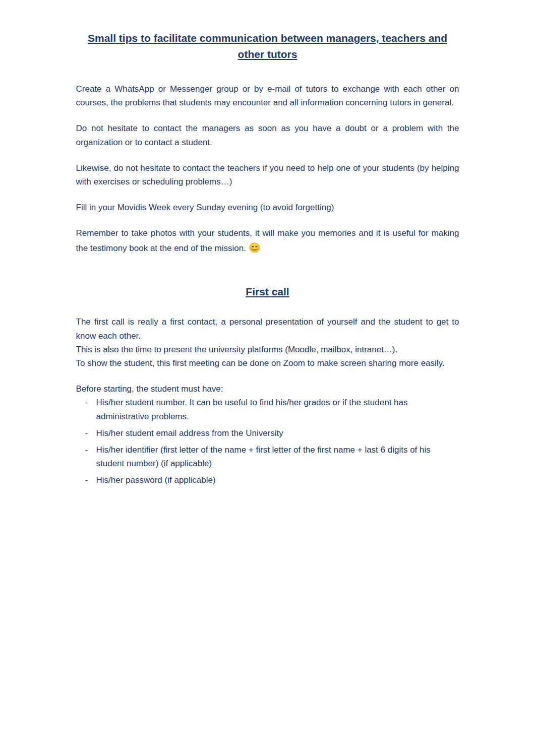Small tips to facilitate communication between managers, teachers and other tutors
Create a WhatsApp or Messenger group or by e-mail of tutors to exchange with each other on courses, the problems that students may encounter and all information concerning tutors in general.
Do not hesitate to contact the managers as soon as you have a doubt or a problem with the organization or to contact a student.
Likewise, do not hesitate to contact the teachers if you need to help one of your students (by helping with exercises or scheduling problems…)
Fill in your Movidis Week every Sunday evening (to avoid forgetting)
Remember to take photos with your students, it will make you memories and it is useful for making the testimony book at the end of the mission. 😊
First call
The first call is really a first contact, a personal presentation of yourself and the student to get to know each other.
This is also the time to present the university platforms (Moodle, mailbox, intranet…).
To show the student, this first meeting can be done on Zoom to make screen sharing more easily.
Before starting, the student must have:
His/her student number. It can be useful to find his/her grades or if the student has administrative problems.
His/her student email address from the University
His/her identifier (first letter of the name + first letter of the first name + last 6 digits of his student number) (if applicable)
His/her password (if applicable)